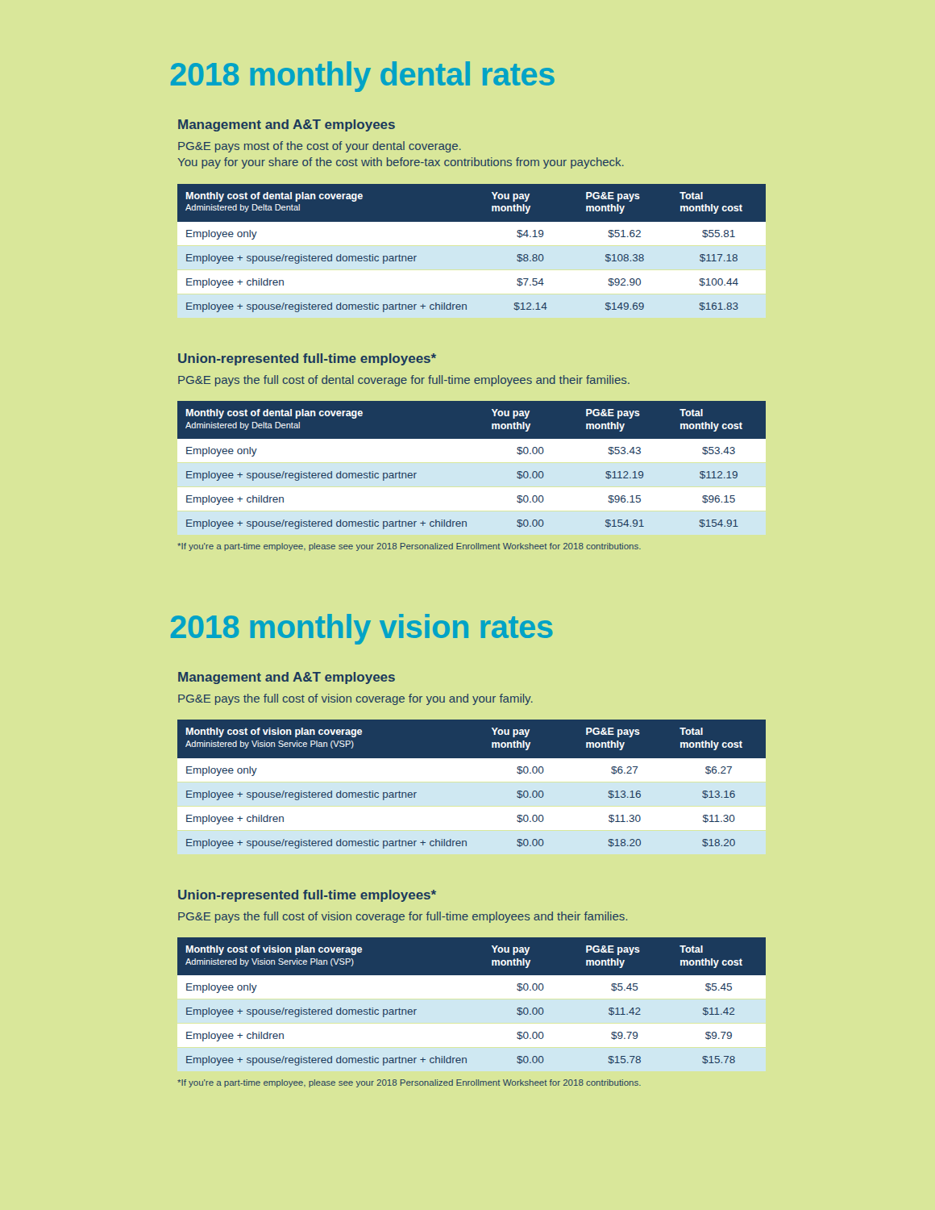2018 monthly dental rates
Management and A&T employees
PG&E pays most of the cost of your dental coverage.
You pay for your share of the cost with before-tax contributions from your paycheck.
| Monthly cost of dental plan coverage Administered by Delta Dental | You pay monthly | PG&E pays monthly | Total monthly cost |
| --- | --- | --- | --- |
| Employee only | $4.19 | $51.62 | $55.81 |
| Employee + spouse/registered domestic partner | $8.80 | $108.38 | $117.18 |
| Employee + children | $7.54 | $92.90 | $100.44 |
| Employee + spouse/registered domestic partner + children | $12.14 | $149.69 | $161.83 |
Union-represented full-time employees*
PG&E pays the full cost of dental coverage for full-time employees and their families.
| Monthly cost of dental plan coverage Administered by Delta Dental | You pay monthly | PG&E pays monthly | Total monthly cost |
| --- | --- | --- | --- |
| Employee only | $0.00 | $53.43 | $53.43 |
| Employee + spouse/registered domestic partner | $0.00 | $112.19 | $112.19 |
| Employee + children | $0.00 | $96.15 | $96.15 |
| Employee + spouse/registered domestic partner + children | $0.00 | $154.91 | $154.91 |
*If you're a part-time employee, please see your 2018 Personalized Enrollment Worksheet for 2018 contributions.
2018 monthly vision rates
Management and A&T employees
PG&E pays the full cost of vision coverage for you and your family.
| Monthly cost of vision plan coverage Administered by Vision Service Plan (VSP) | You pay monthly | PG&E pays monthly | Total monthly cost |
| --- | --- | --- | --- |
| Employee only | $0.00 | $6.27 | $6.27 |
| Employee + spouse/registered domestic partner | $0.00 | $13.16 | $13.16 |
| Employee + children | $0.00 | $11.30 | $11.30 |
| Employee + spouse/registered domestic partner + children | $0.00 | $18.20 | $18.20 |
Union-represented full-time employees*
PG&E pays the full cost of vision coverage for full-time employees and their families.
| Monthly cost of vision plan coverage Administered by Vision Service Plan (VSP) | You pay monthly | PG&E pays monthly | Total monthly cost |
| --- | --- | --- | --- |
| Employee only | $0.00 | $5.45 | $5.45 |
| Employee + spouse/registered domestic partner | $0.00 | $11.42 | $11.42 |
| Employee + children | $0.00 | $9.79 | $9.79 |
| Employee + spouse/registered domestic partner + children | $0.00 | $15.78 | $15.78 |
*If you're a part-time employee, please see your 2018 Personalized Enrollment Worksheet for 2018 contributions.